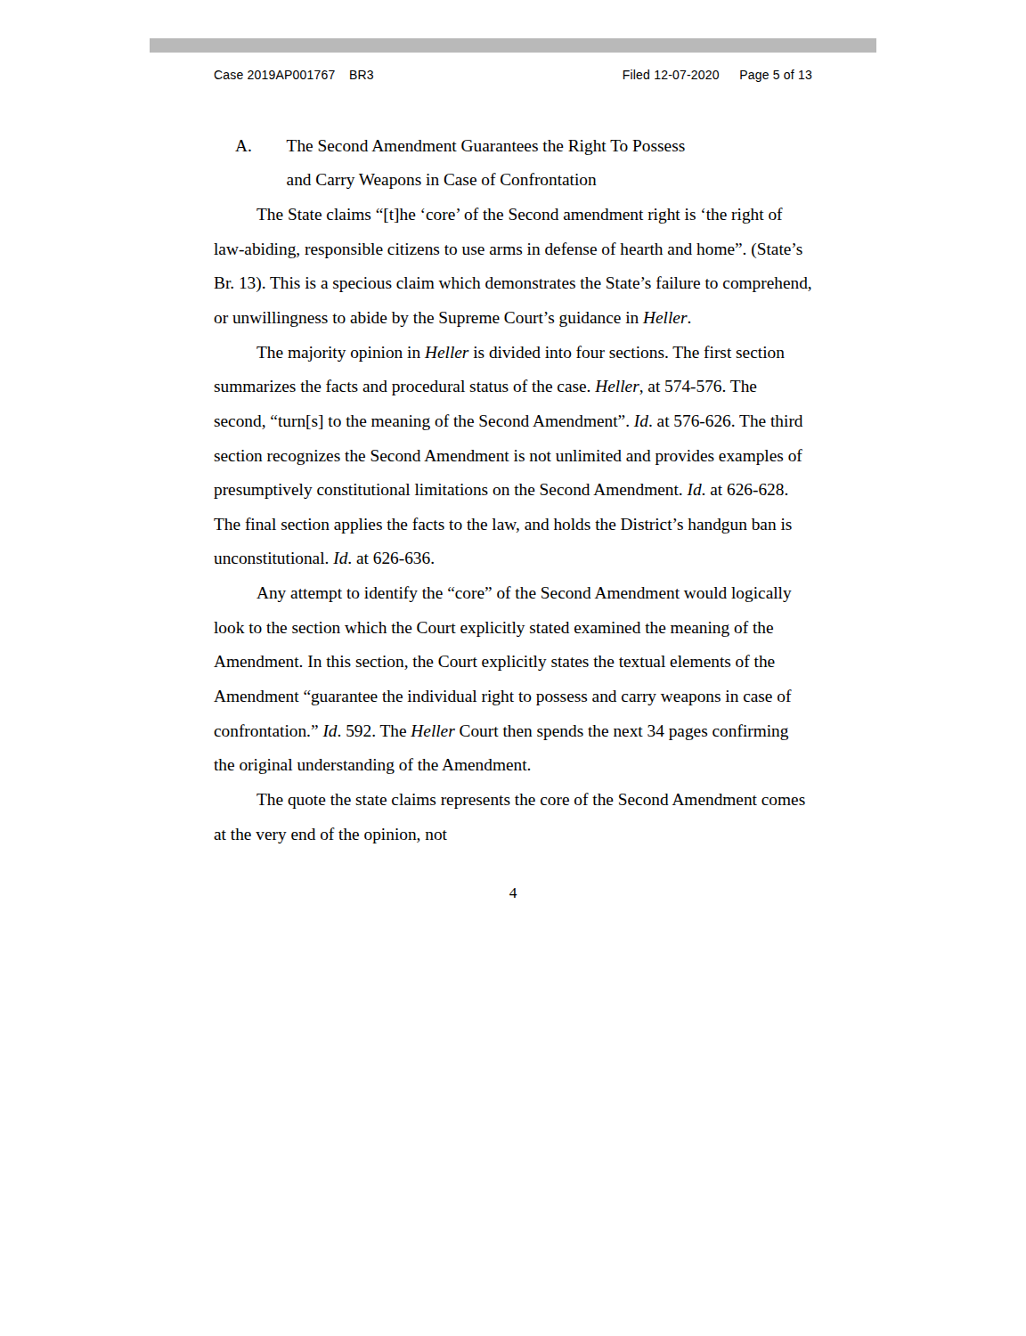Case 2019AP001767 BR3
Filed 12-07-2020
Page 5 of 13
A. The Second Amendment Guarantees the Right To Possess
and Carry Weapons in Case of Confrontation
The State claims “[t]he ‘core’ of the Second amendment right is ‘the right of law-abiding, responsible citizens to use arms in defense of hearth and home”. (State’s Br. 13). This is a specious claim which demonstrates the State’s failure to comprehend, or unwillingness to abide by the Supreme Court’s guidance in Heller.
The majority opinion in Heller is divided into four sections. The first section summarizes the facts and procedural status of the case. Heller, at 574-576. The second, “turn[s] to the meaning of the Second Amendment”. Id. at 576-626. The third section recognizes the Second Amendment is not unlimited and provides examples of presumptively constitutional limitations on the Second Amendment. Id. at 626-628. The final section applies the facts to the law, and holds the District’s handgun ban is unconstitutional. Id. at 626-636.
Any attempt to identify the “core” of the Second Amendment would logically look to the section which the Court explicitly stated examined the meaning of the Amendment. In this section, the Court explicitly states the textual elements of the Amendment “guarantee the individual right to possess and carry weapons in case of confrontation.” Id. 592. The Heller Court then spends the next 34 pages confirming the original understanding of the Amendment.
The quote the state claims represents the core of the Second Amendment comes at the very end of the opinion, not
4